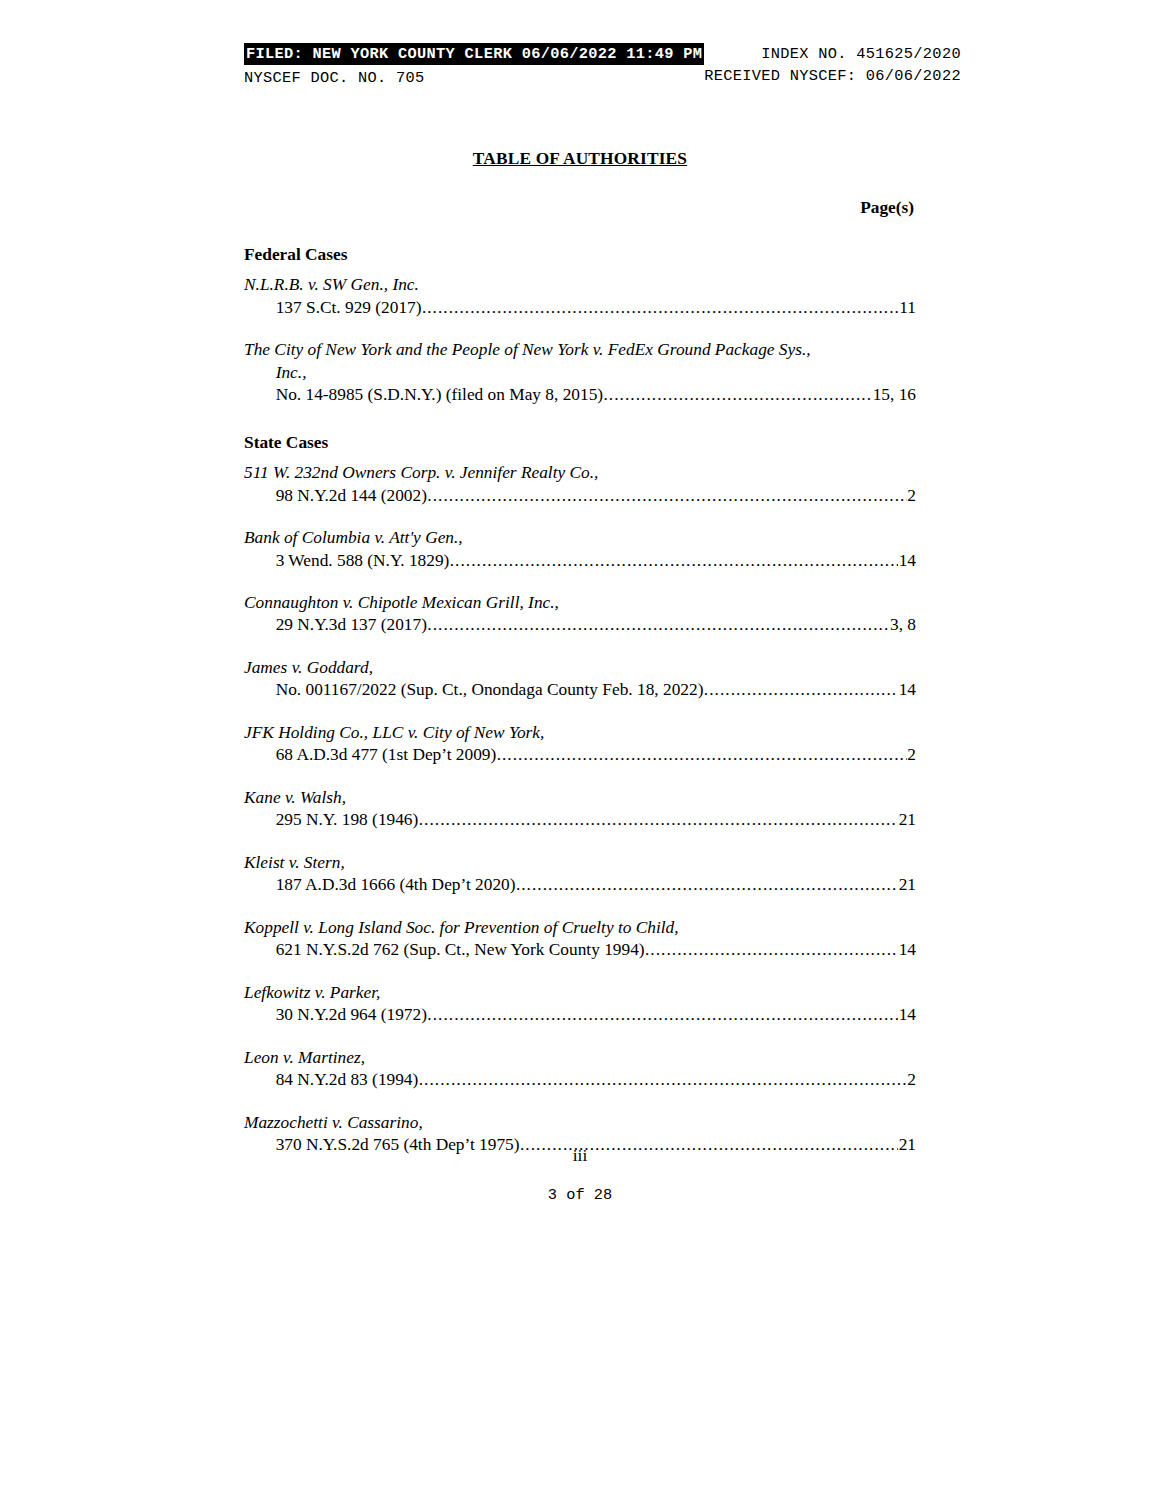FILED: NEW YORK COUNTY CLERK 06/06/2022 11:49 PM NYSCEF DOC. NO. 705
INDEX NO. 451625/2020
RECEIVED NYSCEF: 06/06/2022
TABLE OF AUTHORITIES
Page(s)
Federal Cases
N.L.R.B. v. SW Gen., Inc.
137 S.Ct. 929 (2017) .................................................................................................................. 11
The City of New York and the People of New York v. FedEx Ground Package Sys.,
Inc.,
No. 14-8985 (S.D.N.Y.) (filed on May 8, 2015) ............................................................. 15, 16
State Cases
511 W. 232nd Owners Corp. v. Jennifer Realty Co.,
98 N.Y.2d 144 (2002) .................................................................................................. 2
Bank of Columbia v. Att'y Gen.,
3 Wend. 588 (N.Y. 1829) ........................................................................................... 14
Connaughton v. Chipotle Mexican Grill, Inc.,
29 N.Y.3d 137 (2017) .............................................................................................. 3, 8
James v. Goddard,
No. 001167/2022 (Sup. Ct., Onondaga County Feb. 18, 2022) ............................................... 14
JFK Holding Co., LLC v. City of New York,
68 A.D.3d 477 (1st Dep’t 2009) ................................................................................ 2
Kane v. Walsh,
295 N.Y. 198 (1946) ................................................................................................... 21
Kleist v. Stern,
187 A.D.3d 1666 (4th Dep’t 2020) .......................................................................... 21
Koppell v. Long Island Soc. for Prevention of Cruelty to Child,
621 N.Y.S.2d 762 (Sup. Ct., New York County 1994) ........................................................... 14
Lefkowitz v. Parker,
30 N.Y.2d 964 (1972) .................................................................................................. 14
Leon v. Martinez,
84 N.Y.2d 83 (1994) ..................................................................................................... 2
Mazzochetti v. Cassarino,
370 N.Y.S.2d 765 (4th Dep’t 1975) ......................................................................... 21
iii
3 of 28